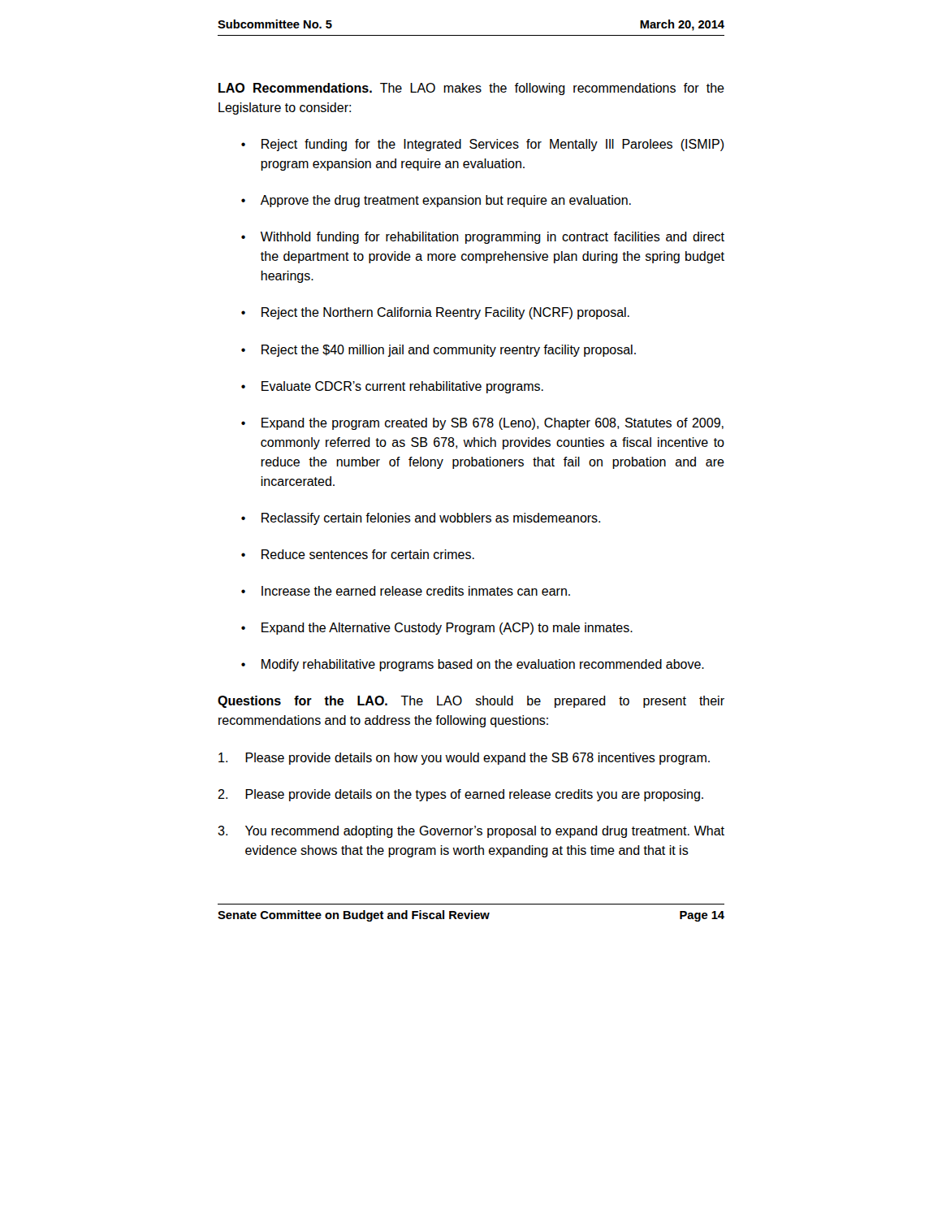Subcommittee No. 5 March 20, 2014
LAO Recommendations. The LAO makes the following recommendations for the Legislature to consider:
Reject funding for the Integrated Services for Mentally Ill Parolees (ISMIP) program expansion and require an evaluation.
Approve the drug treatment expansion but require an evaluation.
Withhold funding for rehabilitation programming in contract facilities and direct the department to provide a more comprehensive plan during the spring budget hearings.
Reject the Northern California Reentry Facility (NCRF) proposal.
Reject the $40 million jail and community reentry facility proposal.
Evaluate CDCR’s current rehabilitative programs.
Expand the program created by SB 678 (Leno), Chapter 608, Statutes of 2009, commonly referred to as SB 678, which provides counties a fiscal incentive to reduce the number of felony probationers that fail on probation and are incarcerated.
Reclassify certain felonies and wobblers as misdemeanors.
Reduce sentences for certain crimes.
Increase the earned release credits inmates can earn.
Expand the Alternative Custody Program (ACP) to male inmates.
Modify rehabilitative programs based on the evaluation recommended above.
Questions for the LAO. The LAO should be prepared to present their recommendations and to address the following questions:
Please provide details on how you would expand the SB 678 incentives program.
Please provide details on the types of earned release credits you are proposing.
You recommend adopting the Governor’s proposal to expand drug treatment. What evidence shows that the program is worth expanding at this time and that it is
Senate Committee on Budget and Fiscal Review Page 14